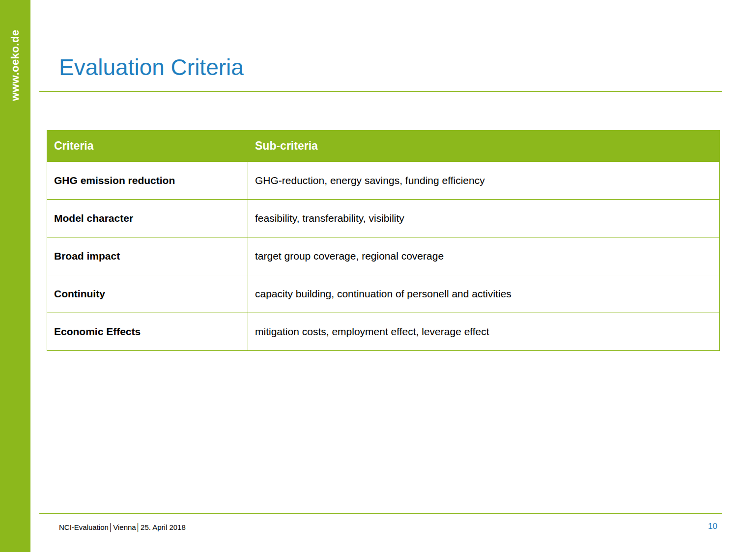www.oeko.de
Evaluation Criteria
| Criteria | Sub-criteria |
| --- | --- |
| GHG emission reduction | GHG-reduction, energy savings, funding efficiency |
| Model character | feasibility, transferability, visibility |
| Broad impact | target group coverage, regional coverage |
| Continuity | capacity building, continuation of personell and activities |
| Economic Effects | mitigation costs, employment effect, leverage effect |
NCI-Evaluation│Vienna│25. April 2018
10